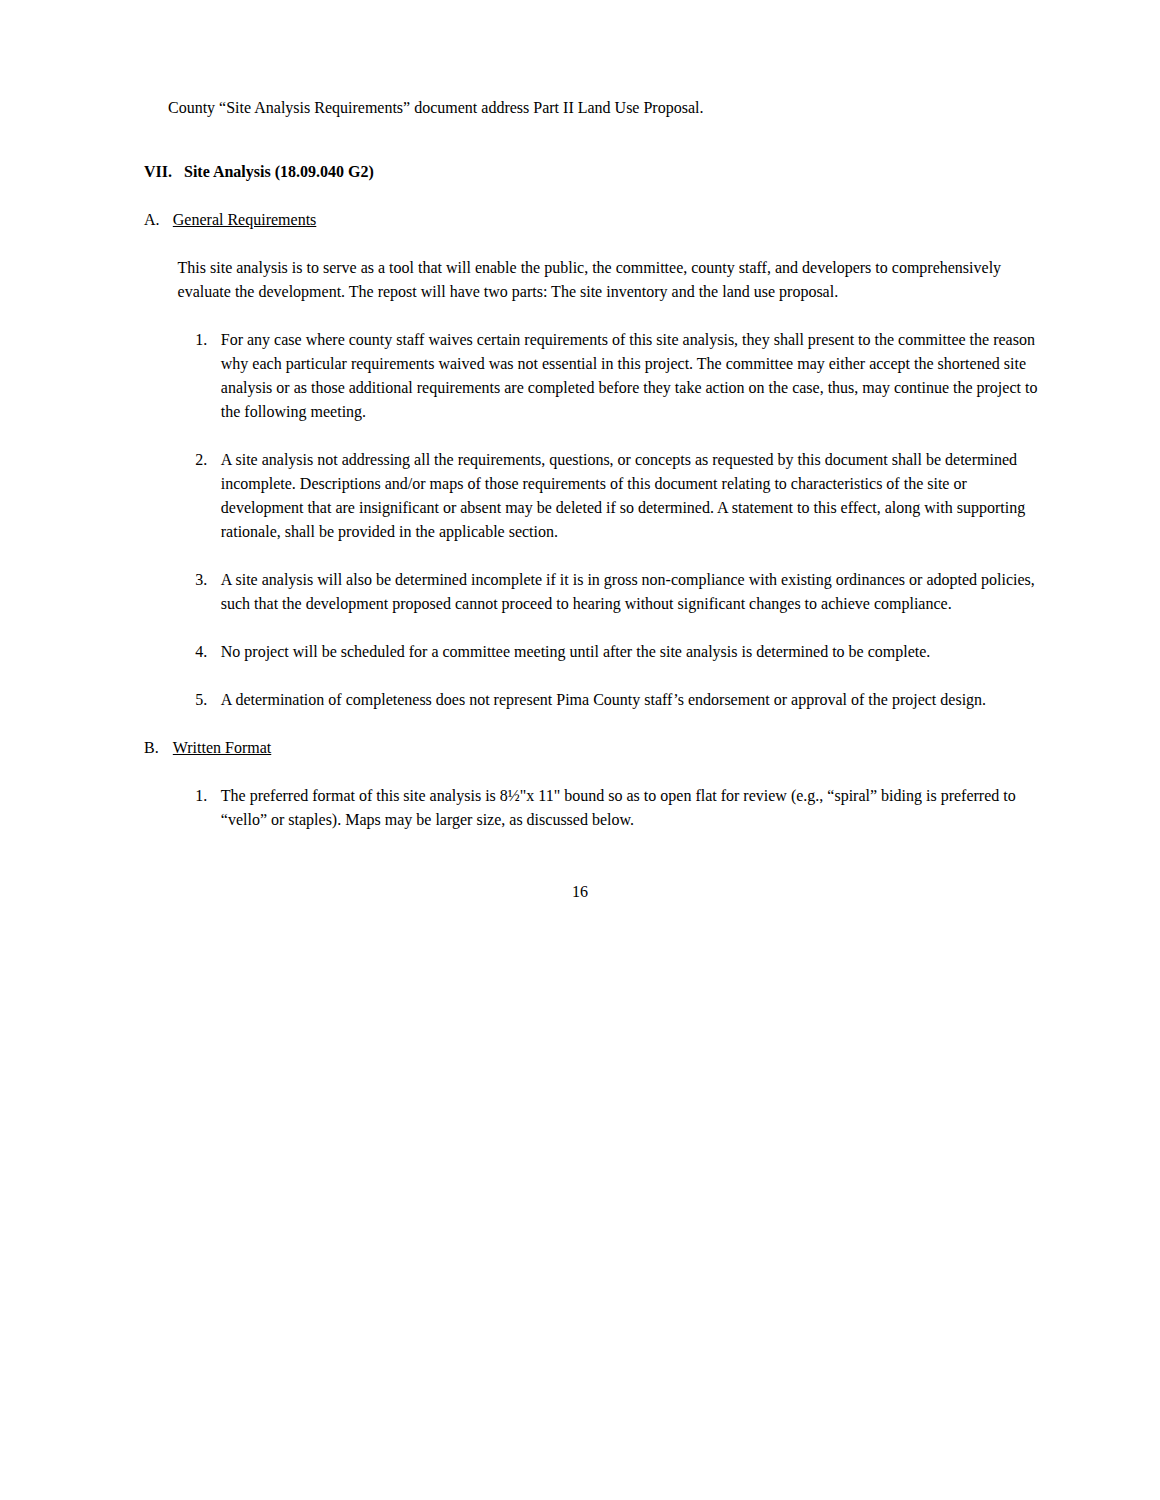County “Site Analysis Requirements” document address Part II Land Use Proposal.
VII. Site Analysis (18.09.040 G2)
A. General Requirements
This site analysis is to serve as a tool that will enable the public, the committee, county staff, and developers to comprehensively evaluate the development. The repost will have two parts: The site inventory and the land use proposal.
For any case where county staff waives certain requirements of this site analysis, they shall present to the committee the reason why each particular requirements waived was not essential in this project. The committee may either accept the shortened site analysis or as those additional requirements are completed before they take action on the case, thus, may continue the project to the following meeting.
A site analysis not addressing all the requirements, questions, or concepts as requested by this document shall be determined incomplete. Descriptions and/or maps of those requirements of this document relating to characteristics of the site or development that are insignificant or absent may be deleted if so determined. A statement to this effect, along with supporting rationale, shall be provided in the applicable section.
A site analysis will also be determined incomplete if it is in gross non-compliance with existing ordinances or adopted policies, such that the development proposed cannot proceed to hearing without significant changes to achieve compliance.
No project will be scheduled for a committee meeting until after the site analysis is determined to be complete.
A determination of completeness does not represent Pima County staff’s endorsement or approval of the project design.
B. Written Format
The preferred format of this site analysis is 8½"x 11" bound so as to open flat for review (e.g., “spiral” biding is preferred to “vello” or staples). Maps may be larger size, as discussed below.
16